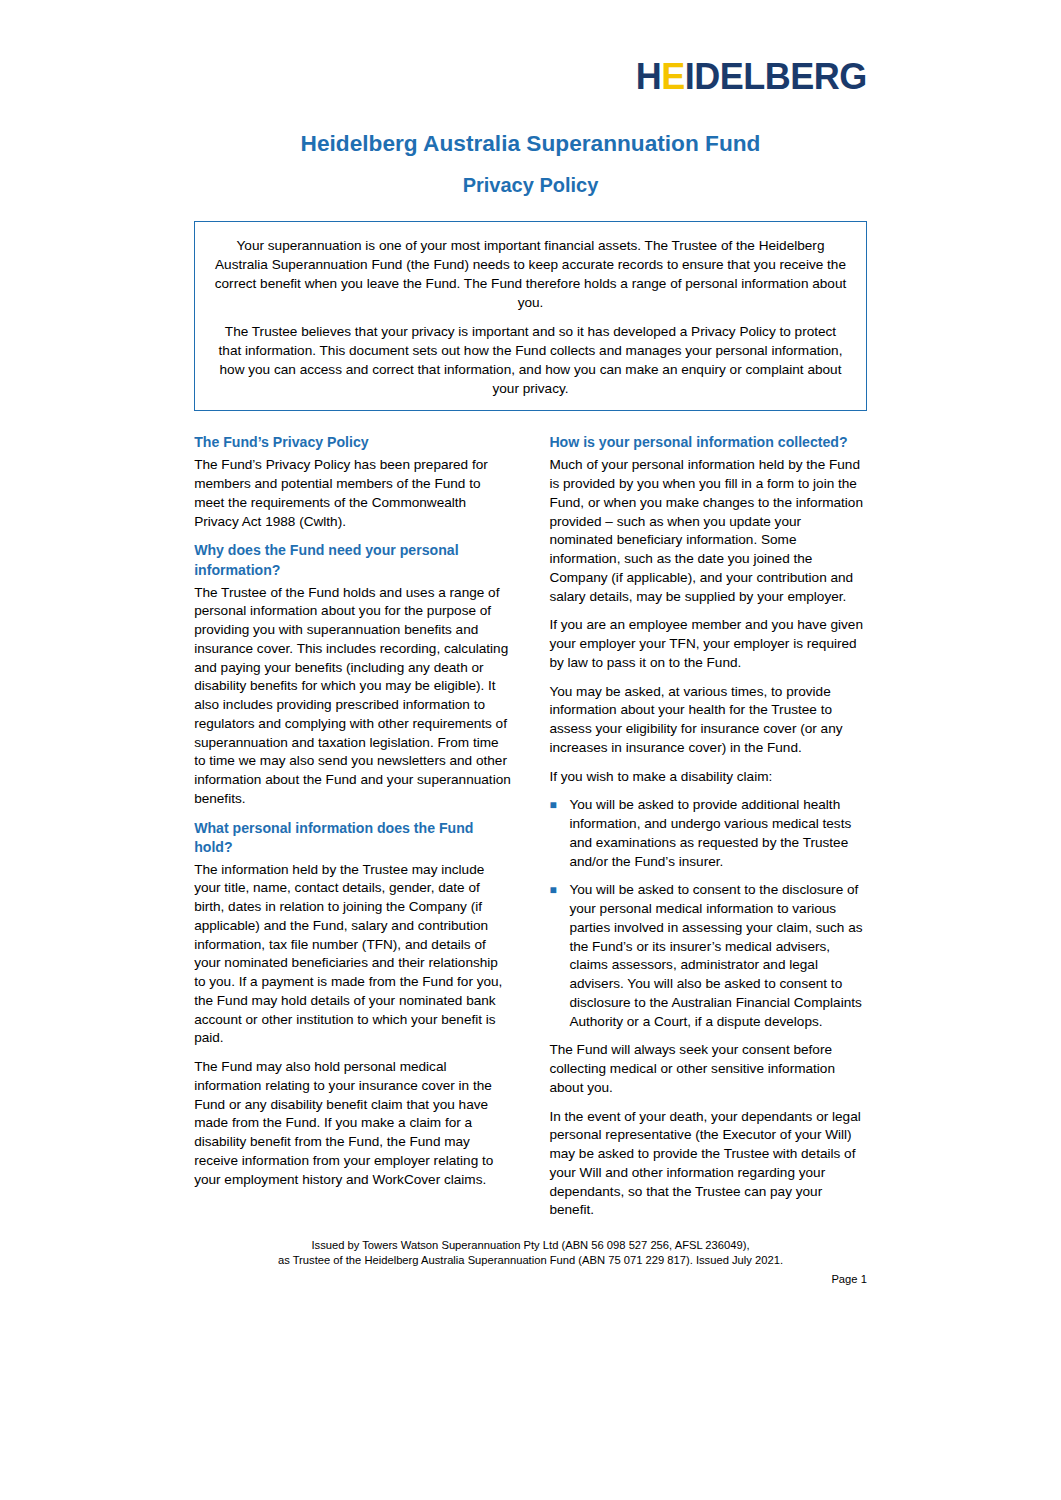HEIDELBERG
Heidelberg Australia Superannuation Fund
Privacy Policy
Your superannuation is one of your most important financial assets. The Trustee of the Heidelberg Australia Superannuation Fund (the Fund) needs to keep accurate records to ensure that you receive the correct benefit when you leave the Fund. The Fund therefore holds a range of personal information about you.
The Trustee believes that your privacy is important and so it has developed a Privacy Policy to protect that information. This document sets out how the Fund collects and manages your personal information, how you can access and correct that information, and how you can make an enquiry or complaint about your privacy.
The Fund’s Privacy Policy
The Fund’s Privacy Policy has been prepared for members and potential members of the Fund to meet the requirements of the Commonwealth Privacy Act 1988 (Cwlth).
Why does the Fund need your personal information?
The Trustee of the Fund holds and uses a range of personal information about you for the purpose of providing you with superannuation benefits and insurance cover. This includes recording, calculating and paying your benefits (including any death or disability benefits for which you may be eligible). It also includes providing prescribed information to regulators and complying with other requirements of superannuation and taxation legislation. From time to time we may also send you newsletters and other information about the Fund and your superannuation benefits.
What personal information does the Fund hold?
The information held by the Trustee may include your title, name, contact details, gender, date of birth, dates in relation to joining the Company (if applicable) and the Fund, salary and contribution information, tax file number (TFN), and details of your nominated beneficiaries and their relationship to you. If a payment is made from the Fund for you, the Fund may hold details of your nominated bank account or other institution to which your benefit is paid.
The Fund may also hold personal medical information relating to your insurance cover in the Fund or any disability benefit claim that you have made from the Fund. If you make a claim for a disability benefit from the Fund, the Fund may receive information from your employer relating to your employment history and WorkCover claims.
How is your personal information collected?
Much of your personal information held by the Fund is provided by you when you fill in a form to join the Fund, or when you make changes to the information provided – such as when you update your nominated beneficiary information. Some information, such as the date you joined the Company (if applicable), and your contribution and salary details, may be supplied by your employer.
If you are an employee member and you have given your employer your TFN, your employer is required by law to pass it on to the Fund.
You may be asked, at various times, to provide information about your health for the Trustee to assess your eligibility for insurance cover (or any increases in insurance cover) in the Fund.
If you wish to make a disability claim:
You will be asked to provide additional health information, and undergo various medical tests and examinations as requested by the Trustee and/or the Fund’s insurer.
You will be asked to consent to the disclosure of your personal medical information to various parties involved in assessing your claim, such as the Fund’s or its insurer’s medical advisers, claims assessors, administrator and legal advisers. You will also be asked to consent to disclosure to the Australian Financial Complaints Authority or a Court, if a dispute develops.
The Fund will always seek your consent before collecting medical or other sensitive information about you.
In the event of your death, your dependants or legal personal representative (the Executor of your Will) may be asked to provide the Trustee with details of your Will and other information regarding your dependants, so that the Trustee can pay your benefit.
Issued by Towers Watson Superannuation Pty Ltd (ABN 56 098 527 256, AFSL 236049),
as Trustee of the Heidelberg Australia Superannuation Fund (ABN 75 071 229 817). Issued July 2021.
Page 1